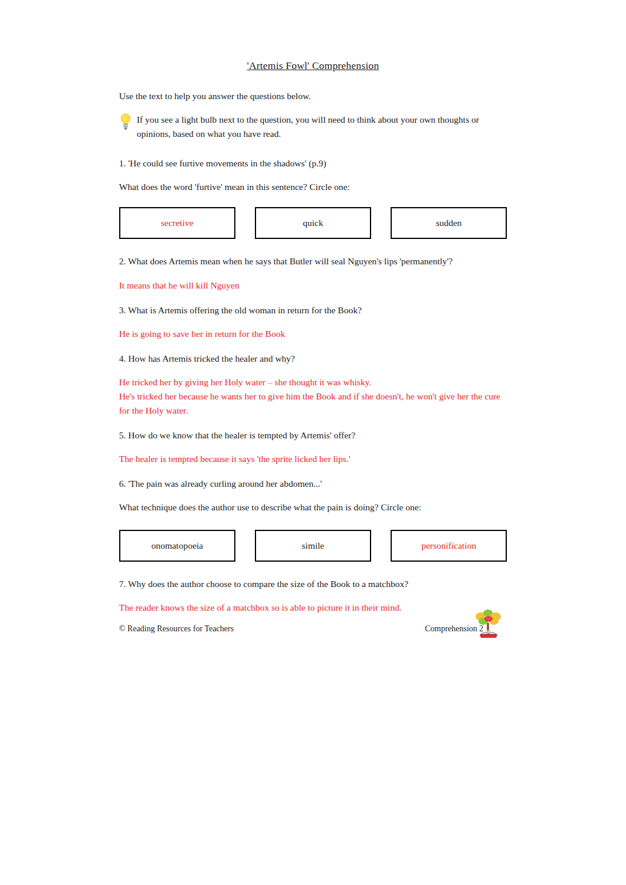'Artemis Fowl' Comprehension
Use the text to help you answer the questions below.
If you see a light bulb next to the question, you will need to think about your own thoughts or opinions, based on what you have read.
1. 'He could see furtive movements in the shadows' (p.9)
What does the word 'furtive' mean in this sentence? Circle one:
secretive
quick
sudden
2. What does Artemis mean when he says that Butler will seal Nguyen's lips 'permanently'?
It means that he will kill Nguyen
3. What is Artemis offering the old woman in return for the Book?
He is going to save her in return for the Book
4. How has Artemis tricked the healer and why?
He tricked her by giving her Holy water – she thought it was whisky.
He's tricked her because he wants her to give him the Book and if she doesn't, he won't give her the cure for the Holy water.
5. How do we know that the healer is tempted by Artemis' offer?
The healer is tempted because it says 'the sprite licked her lips.'
6. 'The pain was already curling around her abdomen...'
What technique does the author use to describe what the pain is doing? Circle one:
onomatopoeia
simile
personification
7. Why does the author choose to compare the size of the Book to a matchbox?
The reader knows the size of a matchbox so is able to picture it in their mind.
© Reading Resources for Teachers
Comprehension 2